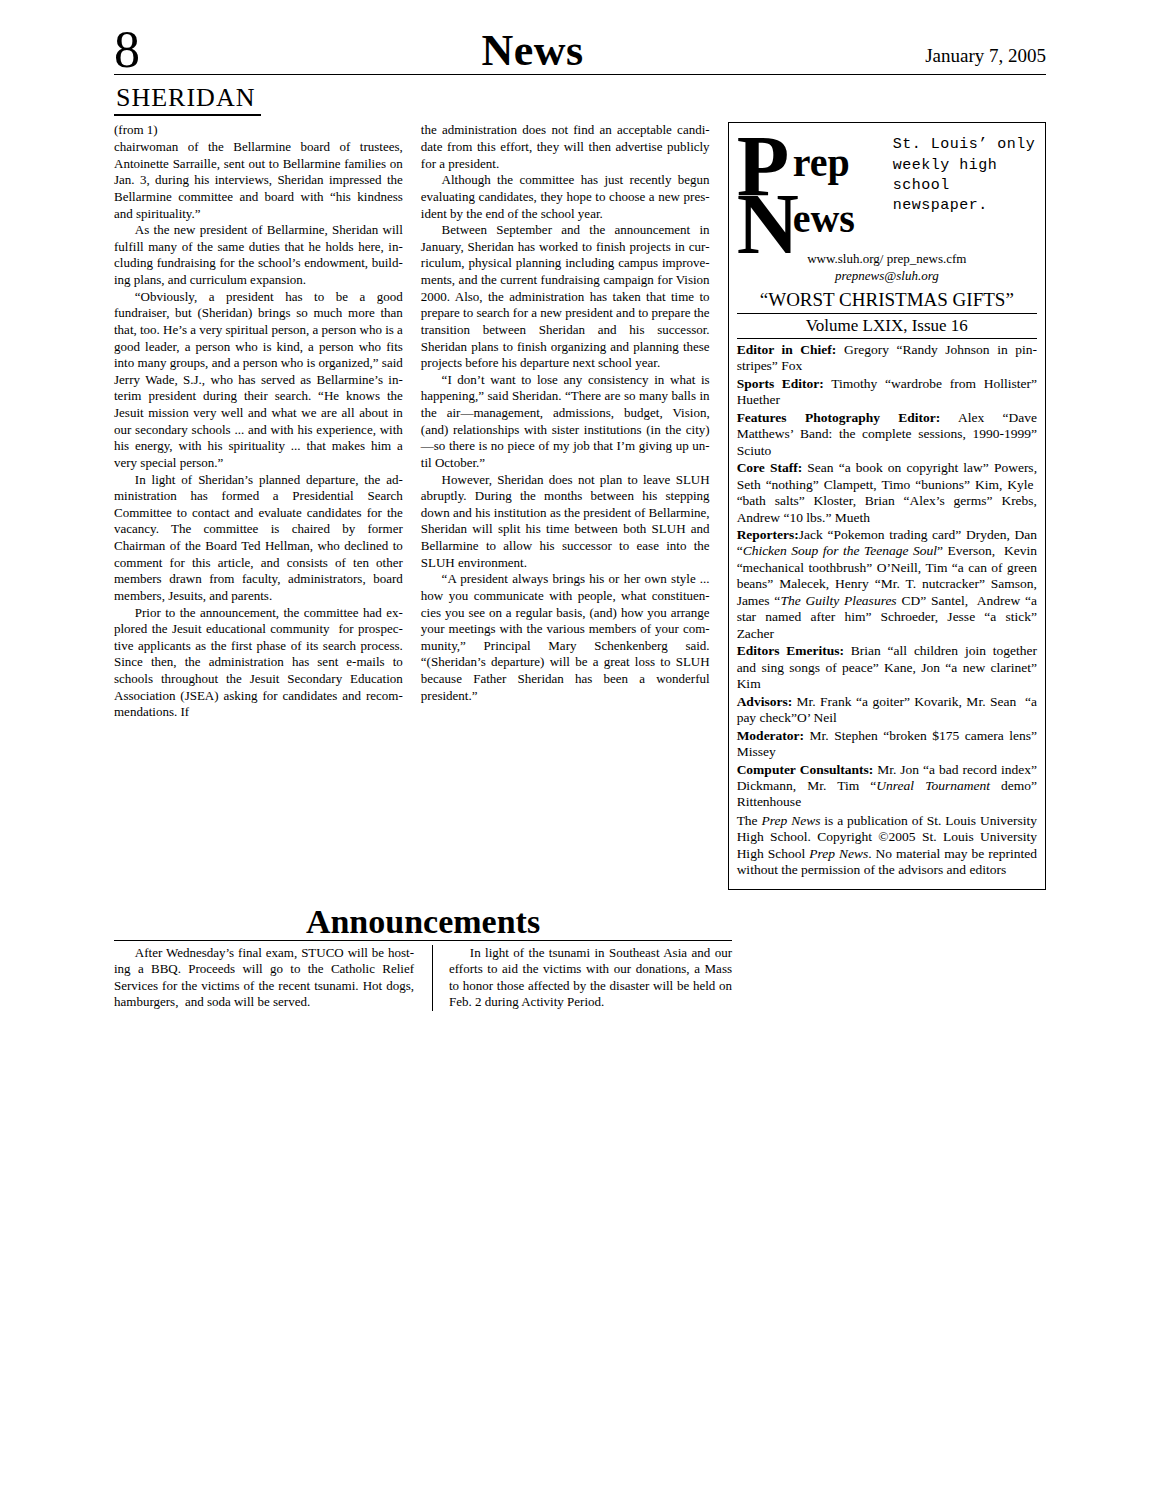8
News
January 7, 2005
SHERIDAN
(from 1)
chairwoman of the Bellarmine board of trustees, Antoinette Sarraille, sent out to Bellarmine families on Jan. 3, during his interviews, Sheridan impressed the Bellarmine committee and board with “his kindness and spirituality.”
As the new president of Bellarmine, Sheridan will fulfill many of the same duties that he holds here, including fundraising for the school’s endowment, building plans, and curriculum expansion.
“Obviously, a president has to be a good fundraiser, but (Sheridan) brings so much more than that, too. He’s a very spiritual person, a person who is a good leader, a person who is kind, a person who fits into many groups, and a person who is organized,” said Jerry Wade, S.J., who has served as Bellarmine’s interim president during their search. “He knows the Jesuit mission very well and what we are all about in our secondary schools ... and with his experience, with his energy, with his spirituality ... that makes him a very special person.”
In light of Sheridan’s planned departure, the administration has formed a Presidential Search Committee to contact and evaluate candidates for the vacancy. The committee is chaired by former Chairman of the Board Ted Hellman, who declined to comment for this article, and consists of ten other members drawn from faculty, administrators, board members, Jesuits, and parents.
Prior to the announcement, the committee had explored the Jesuit educational community for prospective applicants as the first phase of its search process. Since then, the administration has sent e-mails to schools throughout the Jesuit Secondary Education Association (JSEA) asking for candidates and recommendations. If
the administration does not find an acceptable candidate from this effort, they will then advertise publicly for a president.
Although the committee has just recently begun evaluating candidates, they hope to choose a new president by the end of the school year.
Between September and the announcement in January, Sheridan has worked to finish projects in curriculum, physical planning including campus improvements, and the current fundraising campaign for Vision 2000. Also, the administration has taken that time to prepare to search for a new president and to prepare the transition between Sheridan and his successor. Sheridan plans to finish organizing and planning these projects before his departure next school year.
“I don’t want to lose any consistency in what is happening,” said Sheridan. “There are so many balls in the air—management, admissions, budget, Vision, (and) relationships with sister institutions (in the city)—so there is no piece of my job that I’m giving up until October.”
However, Sheridan does not plan to leave SLUH abruptly. During the months between his stepping down and his institution as the president of Bellarmine, Sheridan will split his time between both SLUH and Bellarmine to allow his successor to ease into the SLUH environment.
“A president always brings his or her own style ... how you communicate with people, what constituencies you see on a regular basis, (and) how you arrange your meetings with the various members of your community,” Principal Mary Schenkenberg said. “(Sheridan’s departure) will be a great loss to SLUH because Father Sheridan has been a wonderful president.”
P rep N ews
St. Louis’ only weekly high school newspaper.
www.sluh.org/ prep_news.cfm
prepnews@sluh.org
“WORST CHRISTMAS GIFTS”
Volume LXIX, Issue 16
Editor in Chief: Gregory “Randy Johnson in pinstripes” Fox
Sports Editor: Timothy “wardrobe from Hollister” Huether
Features Photography Editor: Alex “Dave Matthews’ Band: the complete sessions, 1990-1999” Sciuto
Core Staff: Sean “a book on copyright law” Powers, Seth “nothing” Clampett, Timo “bunions” Kim, Kyle “bath salts” Kloster, Brian “Alex’s germs” Krebs, Andrew “10 lbs.” Mueth
Reporters: Jack “Pokemon trading card” Dryden, Dan “Chicken Soup for the Teenage Soul” Everson, Kevin “mechanical toothbrush” O’Neill, Tim “a can of green beans” Malecek, Henry “Mr. T. nutcracker” Samson, James “The Guilty Pleasures CD” Santel, Andrew “a star named after him” Schroeder, Jesse “a stick” Zacher
Editors Emeritus: Brian “all children join together and sing songs of peace” Kane, Jon “a new clarinet” Kim
Advisors: Mr. Frank “a goiter” Kovarik, Mr. Sean “a pay check”O’ Neil
Moderator: Mr. Stephen “broken $175 camera lens” Missey
Computer Consultants: Mr. Jon “a bad record index” Dickmann, Mr. Tim “Unreal Tournament demo” Rittenhouse
The Prep News is a publication of St. Louis University High School. Copyright ©2005 St. Louis University High School Prep News. No material may be reprinted without the permission of the advisors and editors
Announcements
After Wednesday’s final exam, STUCO will be hosting a BBQ. Proceeds will go to the Catholic Relief Services for the victims of the recent tsunami. Hot dogs, hamburgers, and soda will be served.
In light of the tsunami in Southeast Asia and our efforts to aid the victims with our donations, a Mass to honor those affected by the disaster will be held on Feb. 2 during Activity Period.